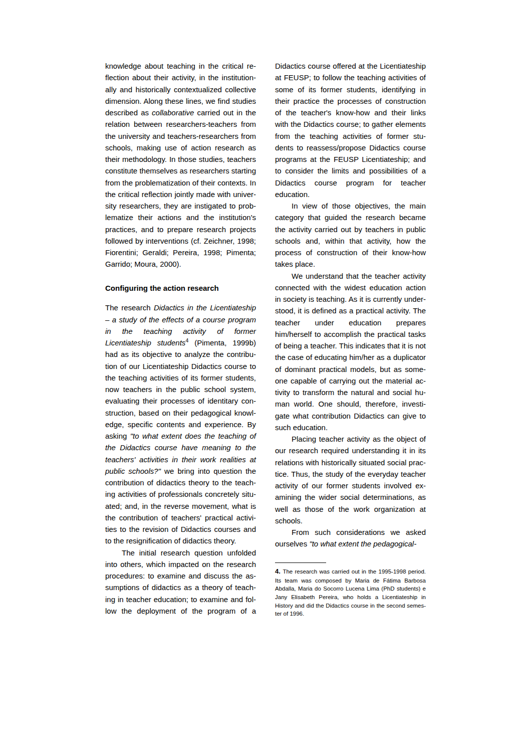knowledge about teaching in the critical reflection about their activity, in the institutionally and historically contextualized collective dimension. Along these lines, we find studies described as collaborative carried out in the relation between researchers-teachers from the university and teachers-researchers from schools, making use of action research as their methodology. In those studies, teachers constitute themselves as researchers starting from the problematization of their contexts. In the critical reflection jointly made with university researchers, they are instigated to problematize their actions and the institution's practices, and to prepare research projects followed by interventions (cf. Zeichner, 1998; Fiorentini; Geraldi; Pereira, 1998; Pimenta; Garrido; Moura, 2000).
Configuring the action research
The research Didactics in the Licentiateship – a study of the effects of a course program in the teaching activity of former Licentiateship students4 (Pimenta, 1999b) had as its objective to analyze the contribution of our Licentiateship Didactics course to the teaching activities of its former students, now teachers in the public school system, evaluating their processes of identitary construction, based on their pedagogical knowledge, specific contents and experience. By asking "to what extent does the teaching of the Didactics course have meaning to the teachers' activities in their work realities at public schools?" we bring into question the contribution of didactics theory to the teaching activities of professionals concretely situated; and, in the reverse movement, what is the contribution of teachers' practical activities to the revision of Didactics courses and to the resignification of didactics theory.
The initial research question unfolded into others, which impacted on the research procedures: to examine and discuss the assumptions of didactics as a theory of teaching in teacher education; to examine and follow the deployment of the program of a Didactics course offered at the Licentiateship at FEUSP; to follow the teaching activities of some of its former students, identifying in their practice the processes of construction of the teacher's know-how and their links with the Didactics course; to gather elements from the teaching activities of former students to reassess/propose Didactics course programs at the FEUSP Licentiateship; and to consider the limits and possibilities of a Didactics course program for teacher education.
In view of those objectives, the main category that guided the research became the activity carried out by teachers in public schools and, within that activity, how the process of construction of their know-how takes place.
We understand that the teacher activity connected with the widest education action in society is teaching. As it is currently understood, it is defined as a practical activity. The teacher under education prepares him/herself to accomplish the practical tasks of being a teacher. This indicates that it is not the case of educating him/her as a duplicator of dominant practical models, but as someone capable of carrying out the material activity to transform the natural and social human world. One should, therefore, investigate what contribution Didactics can give to such education.
Placing teacher activity as the object of our research required understanding it in its relations with historically situated social practice. Thus, the study of the everyday teacher activity of our former students involved examining the wider social determinations, as well as those of the work organization at schools.
From such considerations we asked ourselves "to what extent the pedagogical-
4. The research was carried out in the 1995-1998 period. Its team was composed by Maria de Fátima Barbosa Abdalla, Maria do Socorro Lucena Lima (PhD students) e Jany Elisabeth Pereira, who holds a Licentiateship in History and did the Didactics course in the second semester of 1996.